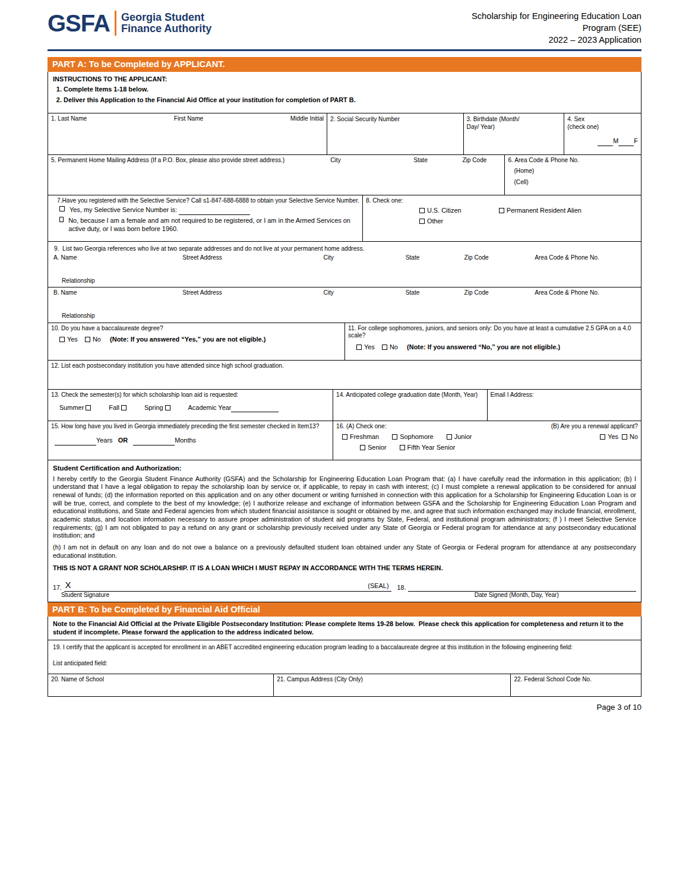GSFA
Georgia Student
Finance Authority
Scholarship for Engineering Education Loan
Program (SEE)
2022 – 2023 Application
PART A: To be Completed by APPLICANT.
INSTRUCTIONS TO THE APPLICANT:
Complete Items 1-18 below.
Deliver this Application to the Financial Aid Office at your institution for completion of PART B.
1. Last Name First Name Middle Initial
2. Social Security Number
3. Birthdate (Month/
Day/ Year)
4. Sex
(check one)
M F
5. Permanent Home Mailing Address (If a P.O. Box, please also provide street address.)
City
State
Zip Code
6. Area Code & Phone No.
(Home)
(Cell)
7.Have you registered with the Selective Service? Call s1-847-688-6888 to obtain your Selective Service Number.
Yes, my Selective Service Number is:
No, because I am a female and am not required to be registered, or I am in the Armed Services on active duty, or I was born before 1960.
8. Check one:
U.S. Citizen Permanent Resident Alien
Other
9. List two Georgia references who live at two separate addresses and do not live at your permanent home address.
A. Name
Street Address
City
State
Zip Code
Area Code & Phone No.
Relationship
B. Name
Street Address
City
State
Zip Code
Area Code & Phone No.
Relationship
10. Do you have a baccalaureate degree?
Yes No (Note: If you answered “Yes,” you are not eligible.)
11. For college sophomores, juniors, and seniors only: Do you have at least a cumulative 2.5 GPA on a 4.0 scale?
Yes No (Note: If you answered “No,” you are not eligible.)
12. List each postsecondary institution you have attended since high school graduation.
13. Check the semester(s) for which scholarship loan aid is requested:
Summer Fall Spring Academic Year
14. Anticipated college graduation date (Month, Year)
Email I Address:
15. How long have you lived in Georgia immediately preceding the first semester checked in Item13?
Years OR Months
16. (A) Check one: (B) Are you a renewal applicant?
Freshman Sophomore Junior Yes No
Senior Fifth Year Senior
Student Certification and Authorization:
I hereby certify to the Georgia Student Finance Authority (GSFA) and the Scholarship for Engineering Education Loan Program that: (a) I have carefully read the information in this application; (b) I understand that I have a legal obligation to repay the scholarship loan by service or, if applicable, to repay in cash with interest; (c) I must complete a renewal application to be considered for annual renewal of funds; (d) the information reported on this application and on any other document or writing furnished in connection with this application for a Scholarship for Engineering Education Loan is or will be true, correct, and complete to the best of my knowledge; (e) I authorize release and exchange of information between GSFA and the Scholarship for Engineering Education Loan Program and educational institutions, and State and Federal agencies from which student financial assistance is sought or obtained by me, and agree that such information exchanged may include financial, enrollment, academic status, and location information necessary to assure proper administration of student aid programs by State, Federal, and institutional program administrators; (f ) I meet Selective Service requirements; (g) I am not obligated to pay a refund on any grant or scholarship previously received under any State of Georgia or Federal program for attendance at any postsecondary educational institution; and
(h) I am not in default on any loan and do not owe a balance on a previously defaulted student loan obtained under any State of Georgia or Federal program for attendance at any postsecondary educational institution.
THIS IS NOT A GRANT NOR SCHOLARSHIP. IT IS A LOAN WHICH I MUST REPAY IN ACCORDANCE WITH THE TERMS HEREIN.
17.
X (SEAL)
Student Signature
18.
Date Signed (Month, Day, Year)
PART B: To be Completed by Financial Aid Official
Note to the Financial Aid Official at the Private Eligible Postsecondary Institution: Please complete Items 19-28 below. Please check this application for completeness and return it to the student if incomplete. Please forward the application to the address indicated below.
19. I certify that the applicant is accepted for enrollment in an ABET accredited engineering education program leading to a baccalaureate degree at this institution in the following engineering field:
List anticipated field:
20. Name of School
21. Campus Address (City Only)
22. Federal School Code No.
Page 3 of 10